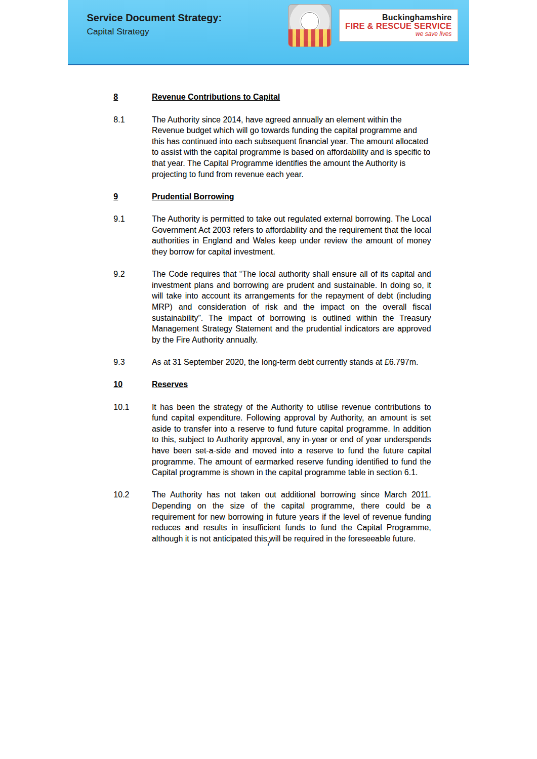Service Document Strategy:
Capital Strategy
Buckinghamshire
FIRE & RESCUE SERVICE
we save lives
8 Revenue Contributions to Capital
8.1 The Authority since 2014, have agreed annually an element within the Revenue budget which will go towards funding the capital programme and this has continued into each subsequent financial year. The amount allocated to assist with the capital programme is based on affordability and is specific to that year. The Capital Programme identifies the amount the Authority is projecting to fund from revenue each year.
9 Prudential Borrowing
9.1 The Authority is permitted to take out regulated external borrowing. The Local Government Act 2003 refers to affordability and the requirement that the local authorities in England and Wales keep under review the amount of money they borrow for capital investment.
9.2 The Code requires that “The local authority shall ensure all of its capital and investment plans and borrowing are prudent and sustainable. In doing so, it will take into account its arrangements for the repayment of debt (including MRP) and consideration of risk and the impact on the overall fiscal sustainability”. The impact of borrowing is outlined within the Treasury Management Strategy Statement and the prudential indicators are approved by the Fire Authority annually.
9.3 As at 31 September 2020, the long-term debt currently stands at £6.797m.
10 Reserves
10.1 It has been the strategy of the Authority to utilise revenue contributions to fund capital expenditure. Following approval by Authority, an amount is set aside to transfer into a reserve to fund future capital programme. In addition to this, subject to Authority approval, any in-year or end of year underspends have been set-a-side and moved into a reserve to fund the future capital programme. The amount of earmarked reserve funding identified to fund the Capital programme is shown in the capital programme table in section 6.1.
10.2 The Authority has not taken out additional borrowing since March 2011. Depending on the size of the capital programme, there could be a requirement for new borrowing in future years if the level of revenue funding reduces and results in insufficient funds to fund the Capital Programme, although it is not anticipated this will be required in the foreseeable future.
7